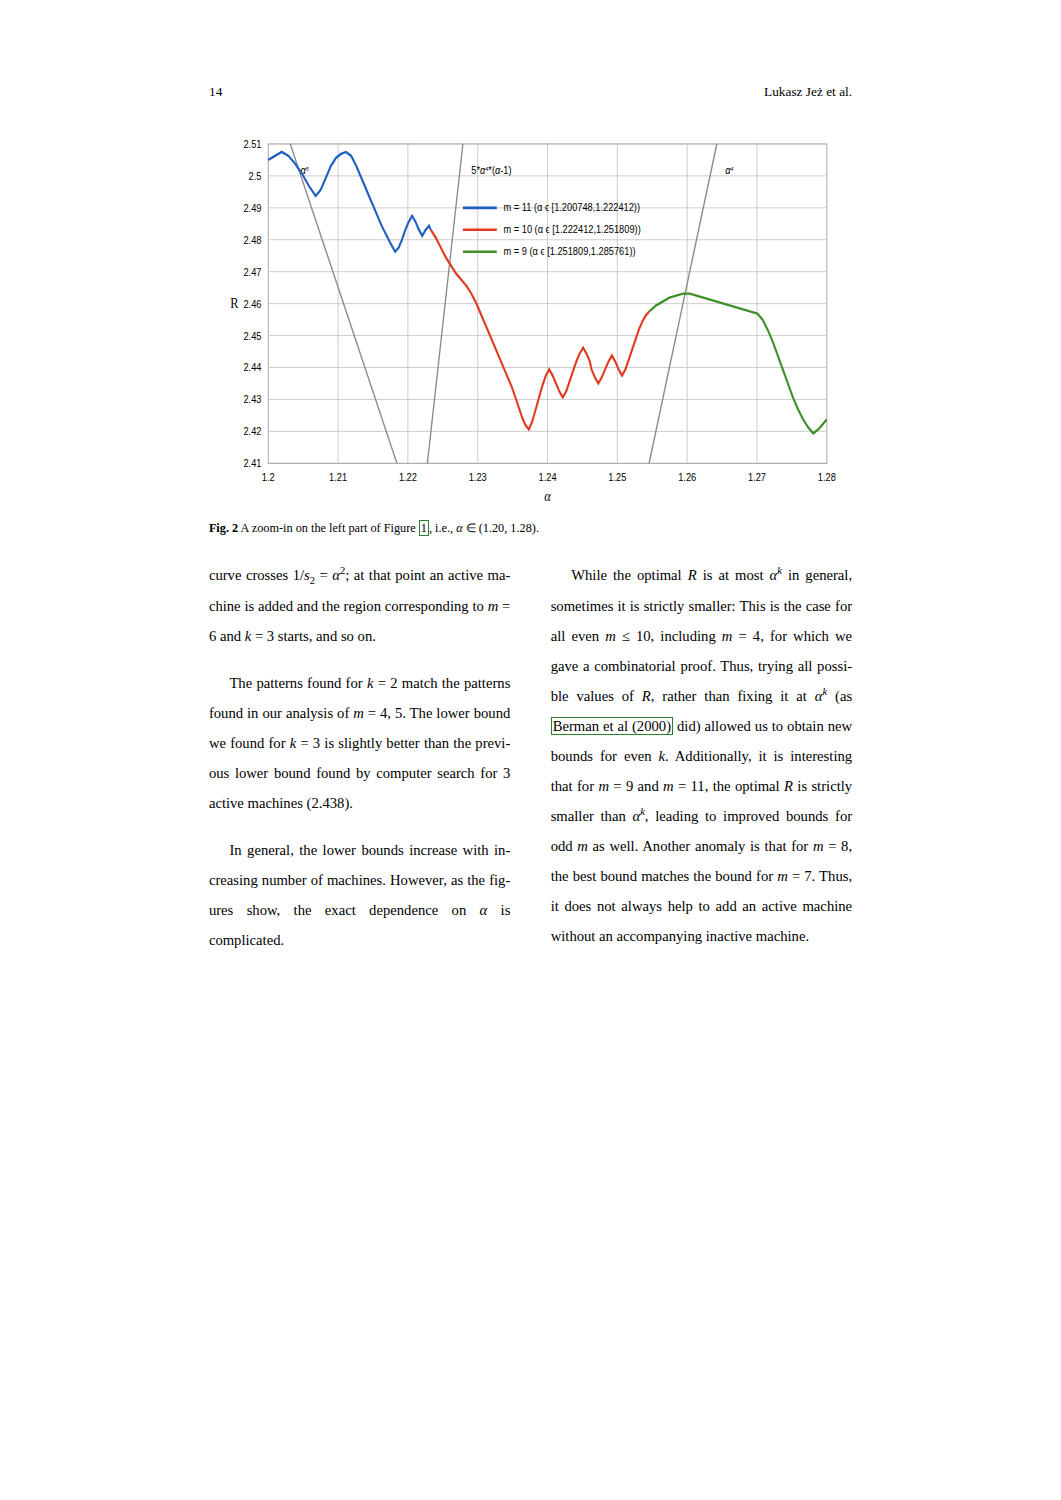14 Lukasz Jeż et al.
2.51 2.5 2.49 2.48 2.47 2.46 2.45 2.44 2.43 2.42 2.41 1.2 1.21 1.22 1.23 1.24 1.25 1.26 1.27 1.28 R α α5 5*α4*(α-1) α4 m = 11 (α ϵ [1.200748,1.222412)) m = 10 (α ϵ [1.222412,1.251809)) m = 9 (α ϵ [1.251809,1.285761))
Fig. 2 A zoom-in on the left part of Figure 1, i.e., α ∈ (1.20, 1.28).
curve crosses 1/s2 = α2; at that point an active machine is added and the region corresponding to m = 6 and k = 3 starts, and so on.
The patterns found for k = 2 match the patterns found in our analysis of m = 4, 5. The lower bound we found for k = 3 is slightly better than the previous lower bound found by computer search for 3 active machines (2.438).
In general, the lower bounds increase with increasing number of machines. However, as the figures show, the exact dependence on α is complicated.
While the optimal R is at most αk in general, sometimes it is strictly smaller: This is the case for all even m ≤ 10, including m = 4, for which we gave a combinatorial proof. Thus, trying all possible values of R, rather than fixing it at αk (as Berman et al (2000) did) allowed us to obtain new bounds for even k. Additionally, it is interesting that for m = 9 and m = 11, the optimal R is strictly smaller than αk, leading to improved bounds for odd m as well. Another anomaly is that for m = 8, the best bound matches the bound for m = 7. Thus, it does not always help to add an active machine without an accompanying inactive machine.